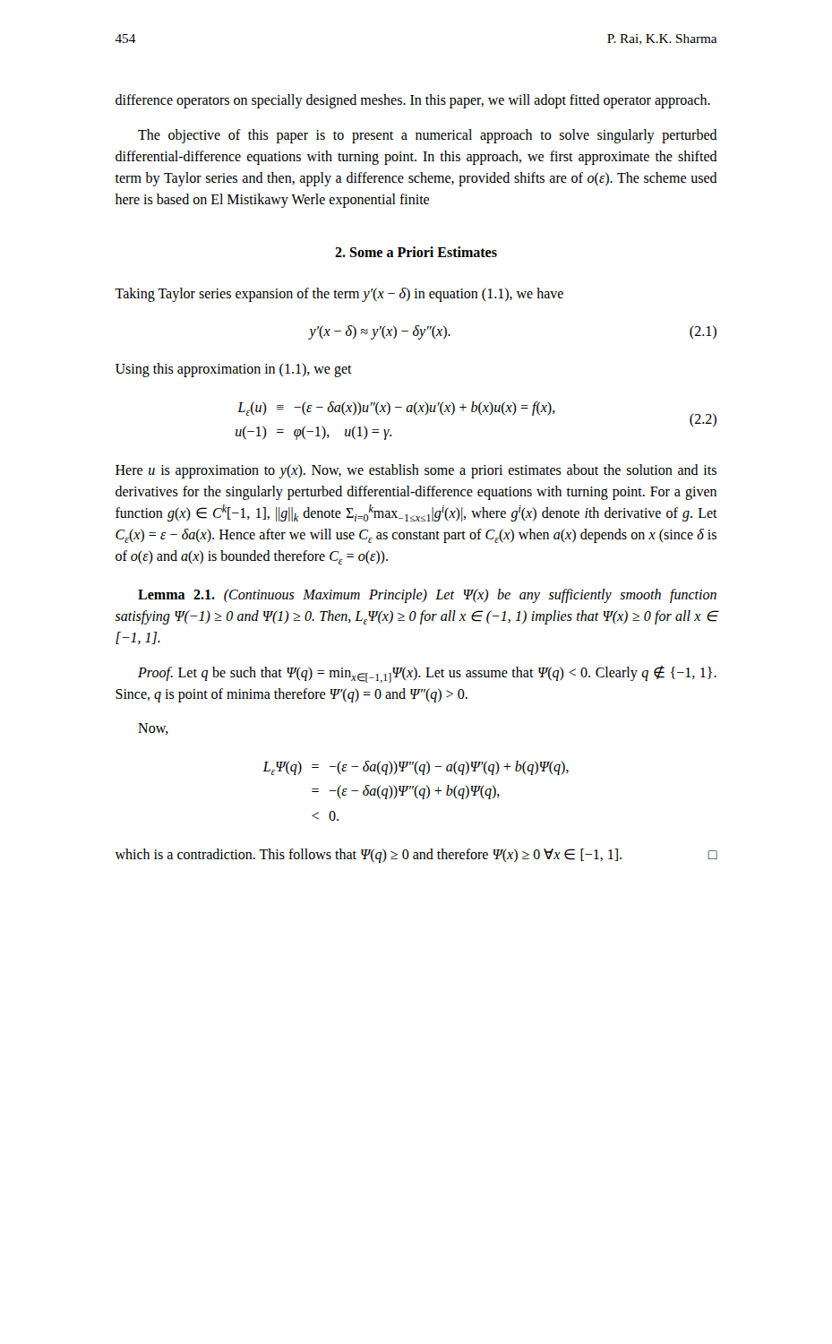454 P. Rai, K.K. Sharma
difference operators on specially designed meshes. In this paper, we will adopt fitted operator approach.
The objective of this paper is to present a numerical approach to solve singularly perturbed differential-difference equations with turning point. In this approach, we first approximate the shifted term by Taylor series and then, apply a difference scheme, provided shifts are of o(ε). The scheme used here is based on El Mistikawy Werle exponential finite
2. Some a Priori Estimates
Taking Taylor series expansion of the term y′(x − δ) in equation (1.1), we have
y′(x − δ) ≈ y′(x) − δy″(x). (2.1)
Using this approximation in (1.1), we get
| L ε ( u ) | ≡ | −( ε − δa ( x )) u″ ( x ) − a ( x ) u′ ( x ) + b ( x ) u ( x ) = f ( x ), |
| u (−1) | = | φ (−1), u (1) = γ . |
(2.2)
Here u is approximation to y(x). Now, we establish some a priori estimates about the solution and its derivatives for the singularly perturbed differential-difference equations with turning point. For a given function g(x) ∈ Ck[−1, 1], ||g||k denote Σi=0kmax−1≤x≤1|gi(x)|, where gi(x) denote ith derivative of g. Let Cε(x) = ε − δa(x). Hence after we will use Cε as constant part of Cε(x) when a(x) depends on x (since δ is of o(ε) and a(x) is bounded therefore Cε = o(ε)).
Lemma 2.1. (Continuous Maximum Principle) Let Ψ(x) be any sufficiently smooth function satisfying Ψ(−1) ≥ 0 and Ψ(1) ≥ 0. Then, LεΨ(x) ≥ 0 for all x ∈ (−1, 1) implies that Ψ(x) ≥ 0 for all x ∈ [−1, 1].
Proof. Let q be such that Ψ(q) = minx∈[−1,1]Ψ(x). Let us assume that Ψ(q) < 0. Clearly q ∉ {−1, 1}. Since, q is point of minima therefore Ψ′(q) = 0 and Ψ″(q) > 0.
Now,
| L ε Ψ ( q ) | = | −( ε − δa ( q )) Ψ″ ( q ) − a ( q ) Ψ′ ( q ) + b ( q ) Ψ ( q ), |
| | = | −( ε − δa ( q )) Ψ″ ( q ) + b ( q ) Ψ ( q ), |
| | < | 0. |
which is a contradiction. This follows that Ψ(q) ≥ 0 and therefore Ψ(x) ≥ 0 ∀x ∈ [−1, 1]. □